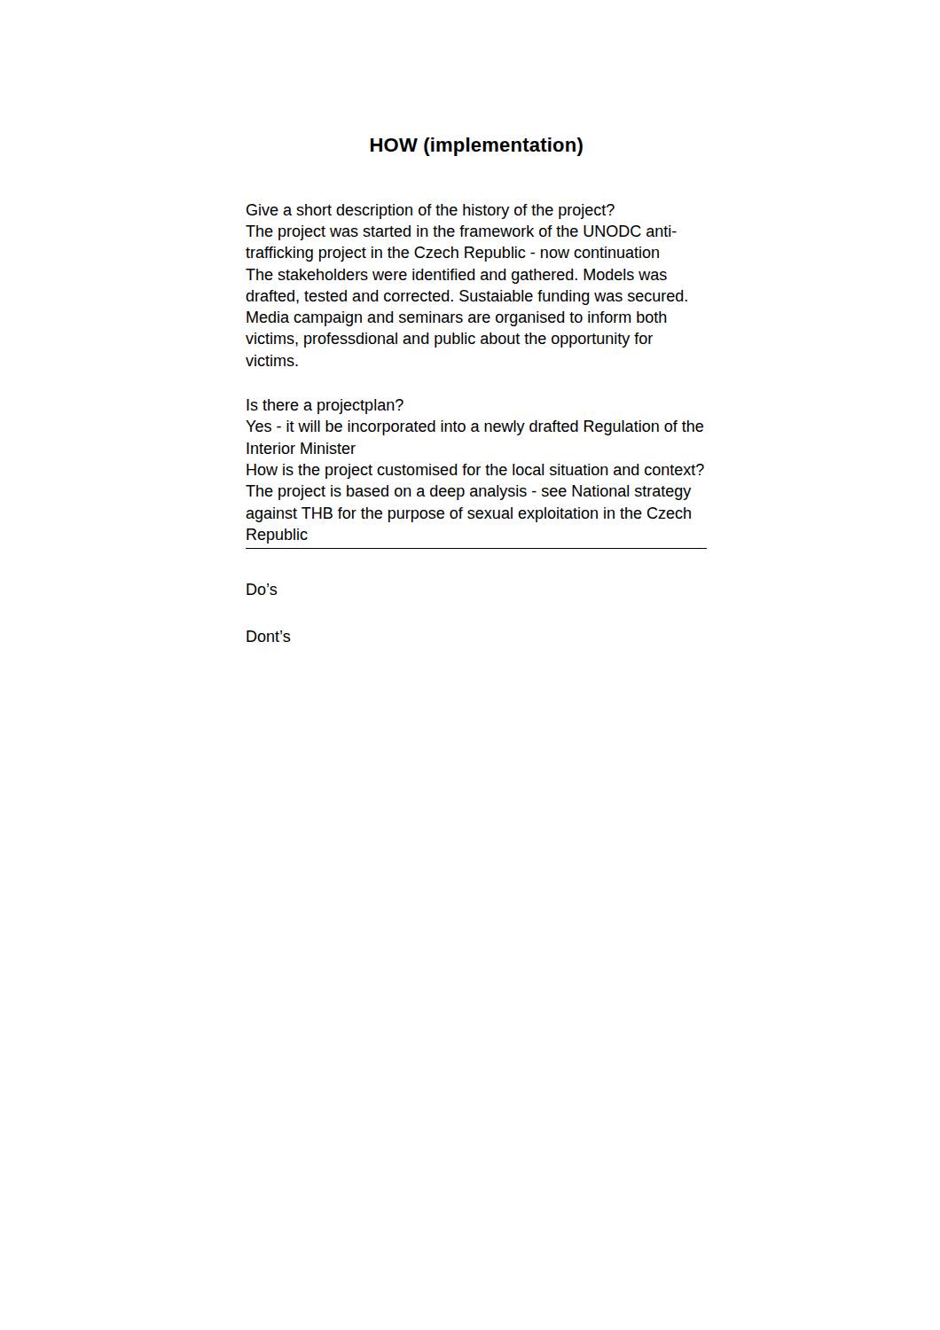HOW (implementation)
Give a short description of the history of the project?
The project was started in the framework of the UNODC anti-trafficking project in the Czech Republic - now continuation
The stakeholders were identified and gathered. Models was drafted, tested and corrected. Sustaiable funding was secured. Media campaign and seminars are organised to inform both victims, professdional and public about the opportunity for victims.
Is there a projectplan?
Yes - it will be incorporated into a newly drafted Regulation of the Interior Minister
How is the project customised for the local situation and context?
The project is based on a deep analysis - see National strategy against THB for the purpose of sexual exploitation in the Czech Republic
Do’s
Dont’s